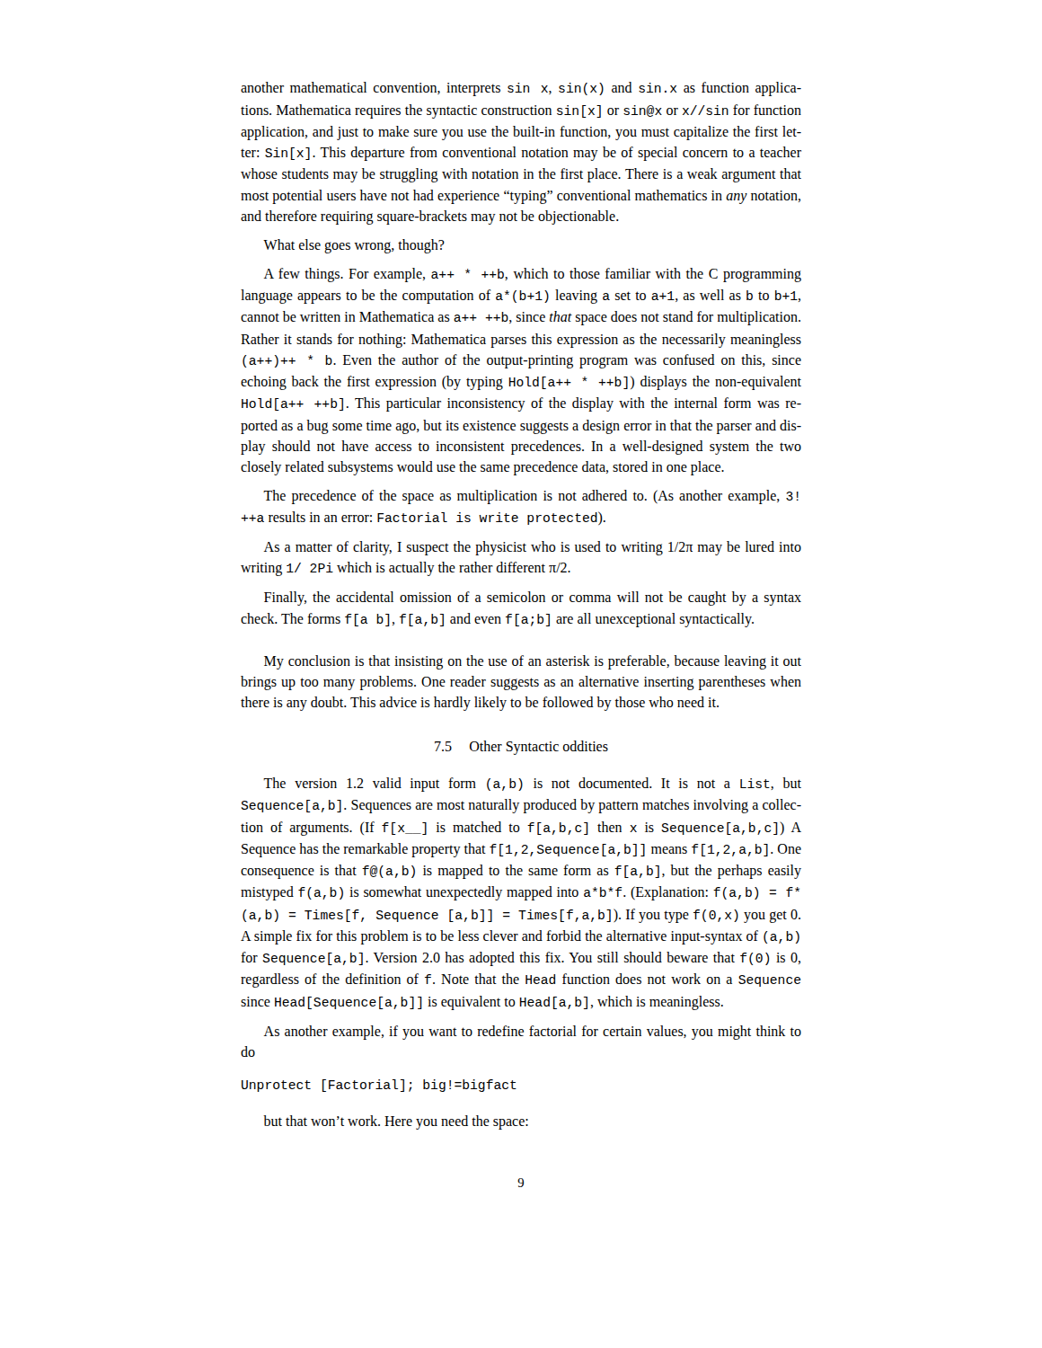another mathematical convention, interprets sin x, sin(x) and sin.x as function applications. Mathematica requires the syntactic construction sin[x] or sin@x or x//sin for function application, and just to make sure you use the built-in function, you must capitalize the first letter: Sin[x]. This departure from conventional notation may be of special concern to a teacher whose students may be struggling with notation in the first place. There is a weak argument that most potential users have not had experience “typing” conventional mathematics in any notation, and therefore requiring square-brackets may not be objectionable.
What else goes wrong, though?
A few things. For example, a++ * ++b, which to those familiar with the C programming language appears to be the computation of a*(b+1) leaving a set to a+1, as well as b to b+1, cannot be written in Mathematica as a++ ++b, since that space does not stand for multiplication. Rather it stands for nothing: Mathematica parses this expression as the necessarily meaningless (a++)++ * b. Even the author of the output-printing program was confused on this, since echoing back the first expression (by typing Hold[a++ * ++b]) displays the non-equivalent Hold[a++ ++b]. This particular inconsistency of the display with the internal form was reported as a bug some time ago, but its existence suggests a design error in that the parser and display should not have access to inconsistent precedences. In a well-designed system the two closely related subsystems would use the same precedence data, stored in one place.
The precedence of the space as multiplication is not adhered to. (As another example, 3! ++a results in an error: Factorial is write protected).
As a matter of clarity, I suspect the physicist who is used to writing 1/2π may be lured into writing 1/ 2Pi which is actually the rather different π/2.
Finally, the accidental omission of a semicolon or comma will not be caught by a syntax check. The forms f[a b], f[a,b] and even f[a;b] are all unexceptional syntactically.
My conclusion is that insisting on the use of an asterisk is preferable, because leaving it out brings up too many problems. One reader suggests as an alternative inserting parentheses when there is any doubt. This advice is hardly likely to be followed by those who need it.
7.5 Other Syntactic oddities
The version 1.2 valid input form (a,b) is not documented. It is not a List, but Sequence[a,b]. Sequences are most naturally produced by pattern matches involving a collection of arguments. (If f[x__] is matched to f[a,b,c] then x is Sequence[a,b,c]) A Sequence has the remarkable property that f[1,2,Sequence[a,b]] means f[1,2,a,b]. One consequence is that f@(a,b) is mapped to the same form as f[a,b], but the perhaps easily mistyped f(a,b) is somewhat unexpectedly mapped into a*b*f. (Explanation: f(a,b) = f*(a,b) = Times[f, Sequence [a,b]] = Times[f,a,b]). If you type f(0,x) you get 0. A simple fix for this problem is to be less clever and forbid the alternative input-syntax of (a,b) for Sequence[a,b]. Version 2.0 has adopted this fix. You still should beware that f(0) is 0, regardless of the definition of f. Note that the Head function does not work on a Sequence since Head[Sequence[a,b]] is equivalent to Head[a,b], which is meaningless.
As another example, if you want to redefine factorial for certain values, you might think to do
Unprotect [Factorial]; big!=bigfact
but that won’t work. Here you need the space:
9